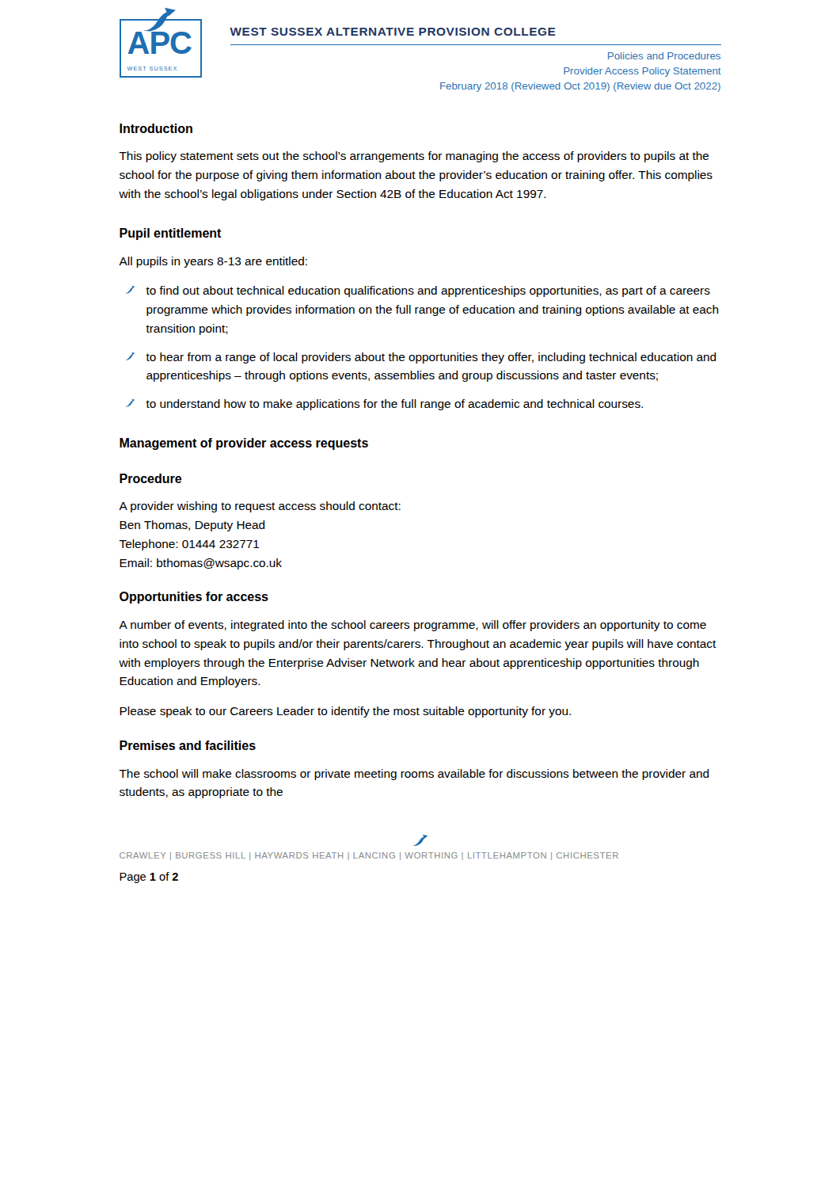APC
WEST SUSSEX
West Sussex Alternative Provision College
Policies and Procedures
Provider Access Policy Statement
February 2018 (Reviewed Oct 2019) (Review due Oct 2022)
Introduction
This policy statement sets out the school’s arrangements for managing the access of providers to pupils at the school for the purpose of giving them information about the provider’s education or training offer. This complies with the school’s legal obligations under Section 42B of the Education Act 1997.
Pupil entitlement
All pupils in years 8-13 are entitled:
to find out about technical education qualifications and apprenticeships opportunities, as part of a careers programme which provides information on the full range of education and training options available at each transition point;
to hear from a range of local providers about the opportunities they offer, including technical education and apprenticeships – through options events, assemblies and group discussions and taster events;
to understand how to make applications for the full range of academic and technical courses.
Management of provider access requests
Procedure
A provider wishing to request access should contact:
Ben Thomas, Deputy Head
Telephone: 01444 232771
Email: bthomas@wsapc.co.uk
Opportunities for access
A number of events, integrated into the school careers programme, will offer providers an opportunity to come into school to speak to pupils and/or their parents/carers. Throughout an academic year pupils will have contact with employers through the Enterprise Adviser Network and hear about apprenticeship opportunities through Education and Employers.
Please speak to our Careers Leader to identify the most suitable opportunity for you.
Premises and facilities
The school will make classrooms or private meeting rooms available for discussions between the provider and students, as appropriate to the
CRAWLEY | BURGESS HILL | HAYWARDS HEATH | LANCING | WORTHING | LITTLEHAMPTON | CHICHESTER
Page 1 of 2